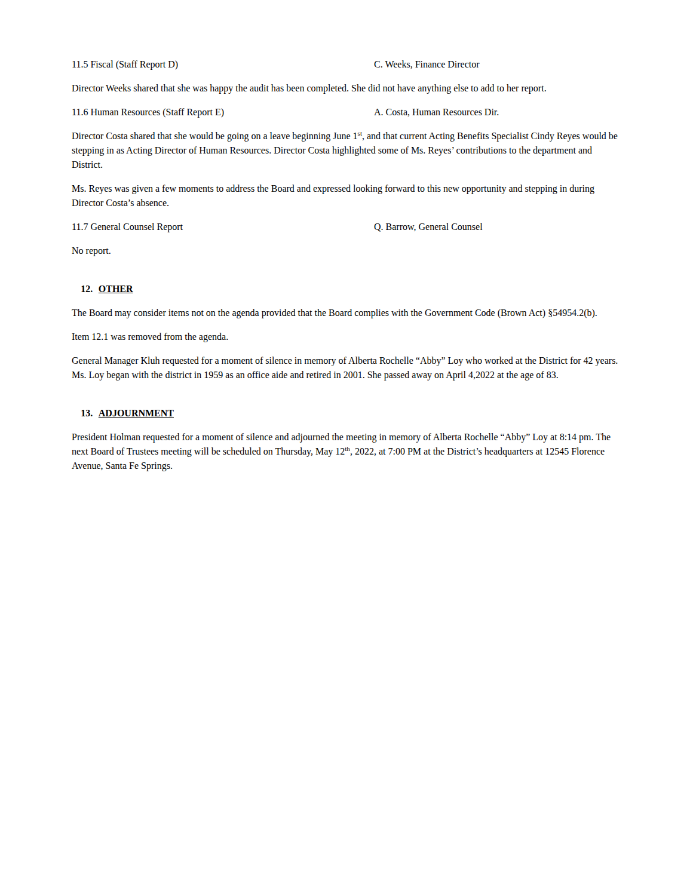11.5 Fiscal (Staff Report D)
C. Weeks, Finance Director
Director Weeks shared that she was happy the audit has been completed. She did not have anything else to add to her report.
11.6 Human Resources (Staff Report E)
A. Costa, Human Resources Dir.
Director Costa shared that she would be going on a leave beginning June 1st, and that current Acting Benefits Specialist Cindy Reyes would be stepping in as Acting Director of Human Resources. Director Costa highlighted some of Ms. Reyes’ contributions to the department and District.
Ms. Reyes was given a few moments to address the Board and expressed looking forward to this new opportunity and stepping in during Director Costa’s absence.
11.7 General Counsel Report
Q. Barrow, General Counsel
No report.
12.
OTHER
The Board may consider items not on the agenda provided that the Board complies with the Government Code (Brown Act) §54954.2(b).
Item 12.1 was removed from the agenda.
General Manager Kluh requested for a moment of silence in memory of Alberta Rochelle “Abby” Loy who worked at the District for 42 years. Ms. Loy began with the district in 1959 as an office aide and retired in 2001. She passed away on April 4,2022 at the age of 83.
13.
ADJOURNMENT
President Holman requested for a moment of silence and adjourned the meeting in memory of Alberta Rochelle “Abby” Loy at 8:14 pm. The next Board of Trustees meeting will be scheduled on Thursday, May 12th, 2022, at 7:00 PM at the District’s headquarters at 12545 Florence Avenue, Santa Fe Springs.